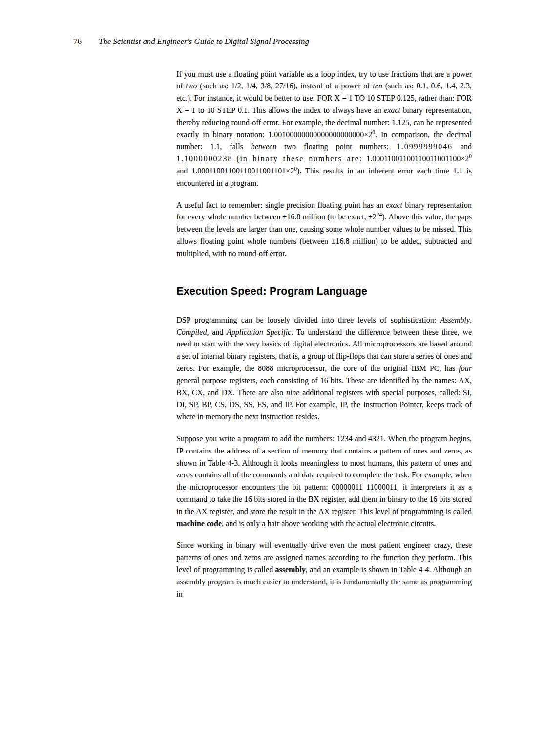76 The Scientist and Engineer's Guide to Digital Signal Processing
If you must use a floating point variable as a loop index, try to use fractions that are a power of two (such as: 1/2, 1/4, 3/8, 27/16), instead of a power of ten (such as: 0.1, 0.6, 1.4, 2.3, etc.). For instance, it would be better to use: FOR X = 1 TO 10 STEP 0.125, rather than: FOR X = 1 to 10 STEP 0.1. This allows the index to always have an exact binary representation, thereby reducing round-off error. For example, the decimal number: 1.125, can be represented exactly in binary notation: 1.00100000000000000000000×20. In comparison, the decimal number: 1.1, falls between two floating point numbers: 1.0999999046 and 1.1000000238 (in binary these numbers are: 1.00011001100110011001100×20 and 1.00011001100110011001101×20). This results in an inherent error each time 1.1 is encountered in a program.
A useful fact to remember: single precision floating point has an exact binary representation for every whole number between ±16.8 million (to be exact, ±224). Above this value, the gaps between the levels are larger than one, causing some whole number values to be missed. This allows floating point whole numbers (between ±16.8 million) to be added, subtracted and multiplied, with no round-off error.
Execution Speed: Program Language
DSP programming can be loosely divided into three levels of sophistication: Assembly, Compiled, and Application Specific. To understand the difference between these three, we need to start with the very basics of digital electronics. All microprocessors are based around a set of internal binary registers, that is, a group of flip-flops that can store a series of ones and zeros. For example, the 8088 microprocessor, the core of the original IBM PC, has four general purpose registers, each consisting of 16 bits. These are identified by the names: AX, BX, CX, and DX. There are also nine additional registers with special purposes, called: SI, DI, SP, BP, CS, DS, SS, ES, and IP. For example, IP, the Instruction Pointer, keeps track of where in memory the next instruction resides.
Suppose you write a program to add the numbers: 1234 and 4321. When the program begins, IP contains the address of a section of memory that contains a pattern of ones and zeros, as shown in Table 4-3. Although it looks meaningless to most humans, this pattern of ones and zeros contains all of the commands and data required to complete the task. For example, when the microprocessor encounters the bit pattern: 00000011 11000011, it interpreters it as a command to take the 16 bits stored in the BX register, add them in binary to the 16 bits stored in the AX register, and store the result in the AX register. This level of programming is called machine code, and is only a hair above working with the actual electronic circuits.
Since working in binary will eventually drive even the most patient engineer crazy, these patterns of ones and zeros are assigned names according to the function they perform. This level of programming is called assembly, and an example is shown in Table 4-4. Although an assembly program is much easier to understand, it is fundamentally the same as programming in